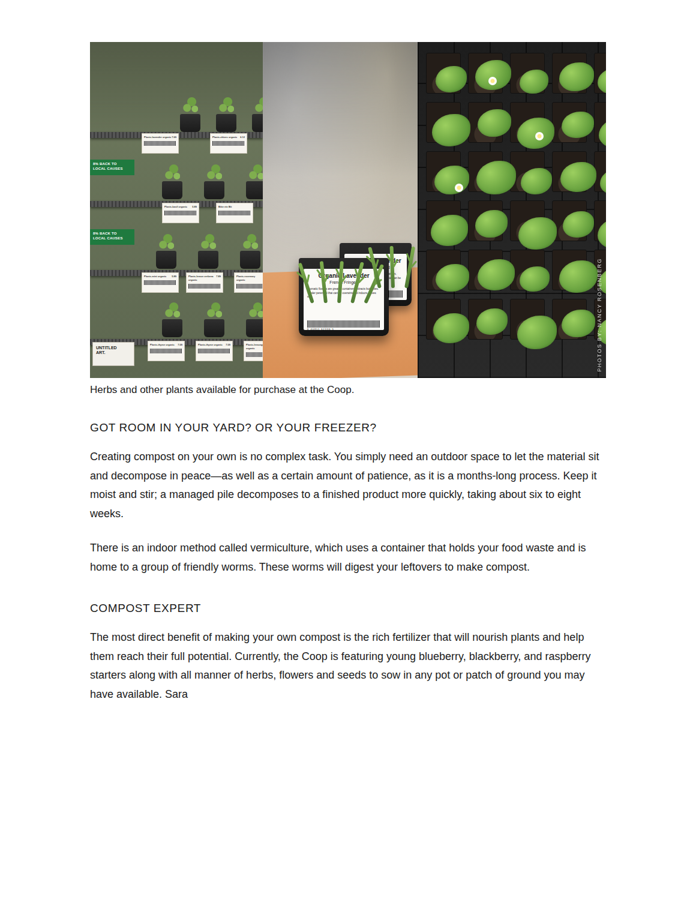8% BACK TO
LOCAL CAUSES
8% BACK TO
LOCAL CAUSES
7.69 Plants-lavender organic
6.12 Plants-chives organic
5.89 Plants-basil organic
Bitte ein Bit
5.89 Plants-mint organic
7.89 Plants-lemon verbena organic
7.89 Plants-rosemary organic
7.09 Plants-thyme organic
7.09 Plants-thyme organic
6.12 Plants-lemongrass organic
UNTITLED
ART.
5.89 Plants-mint organic
5.89 Plants-oregano organic
Organic Lavender French Fringed
Aromatic flowers are great in containers. Attracts butterflies. Tender perennial; can be overwintered indoors. Loves sun.
Organic Lavender French Fringed
Aromatic flowers are great in containers. Attracts butterflies. Tender perennial that can be overwintered indoors. Loves sun.
6 40811 62336 5
Photos by: Nancy Rosenberg
Herbs and other plants available for purchase at the Coop.
Got room in your yard? Or your freezer?
Creating compost on your own is no complex task. You simply need an outdoor space to let the material sit and decompose in peace—as well as a certain amount of patience, as it is a months-long process. Keep it moist and stir; a managed pile decomposes to a finished product more quickly, taking about six to eight weeks.
There is an indoor method called vermiculture, which uses a container that holds your food waste and is home to a group of friendly worms. These worms will digest your leftovers to make compost.
Compost expert
The most direct benefit of making your own compost is the rich fertilizer that will nourish plants and help them reach their full potential. Currently, the Coop is featuring young blueberry, blackberry, and raspberry starters along with all manner of herbs, flowers and seeds to sow in any pot or patch of ground you may have available. Sara